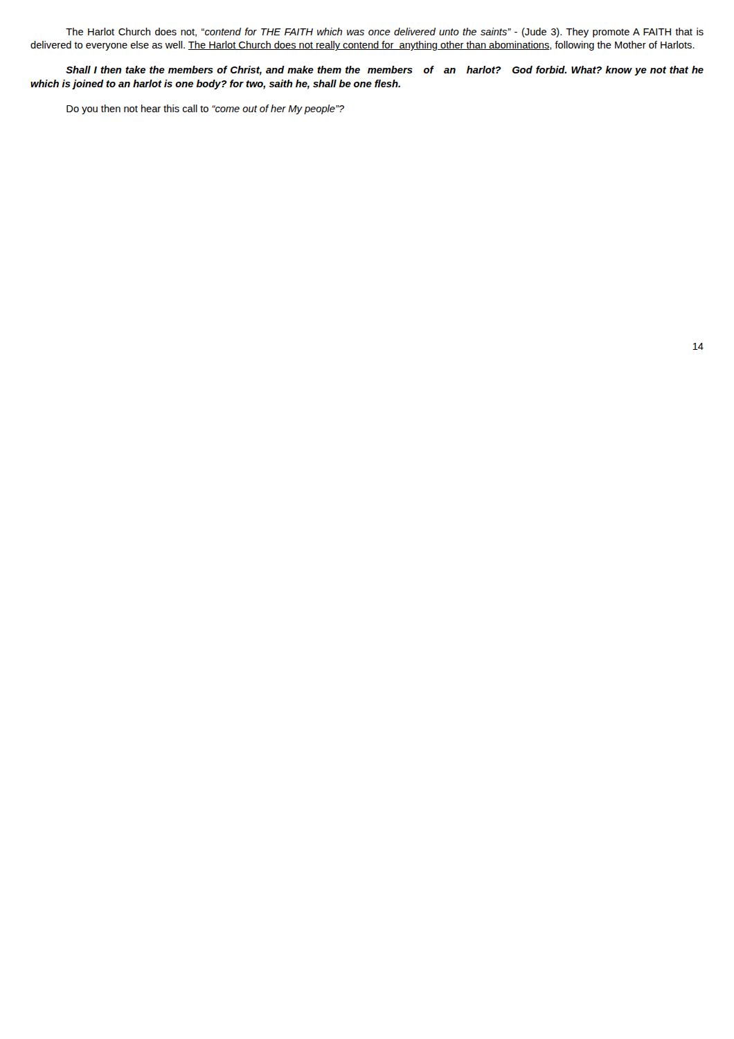The Harlot Church does not, “contend for THE FAITH which was once delivered unto the saints” - (Jude 3). They promote A FAITH that is delivered to everyone else as well. The Harlot Church does not really contend for anything other than abominations, following the Mother of Harlots.
Shall I then take the members of Christ, and make them the members of an harlot? God forbid. What? know ye not that he which is joined to an harlot is one body? for two, saith he, shall be one flesh.
Do you then not hear this call to “come out of her My people”?
14